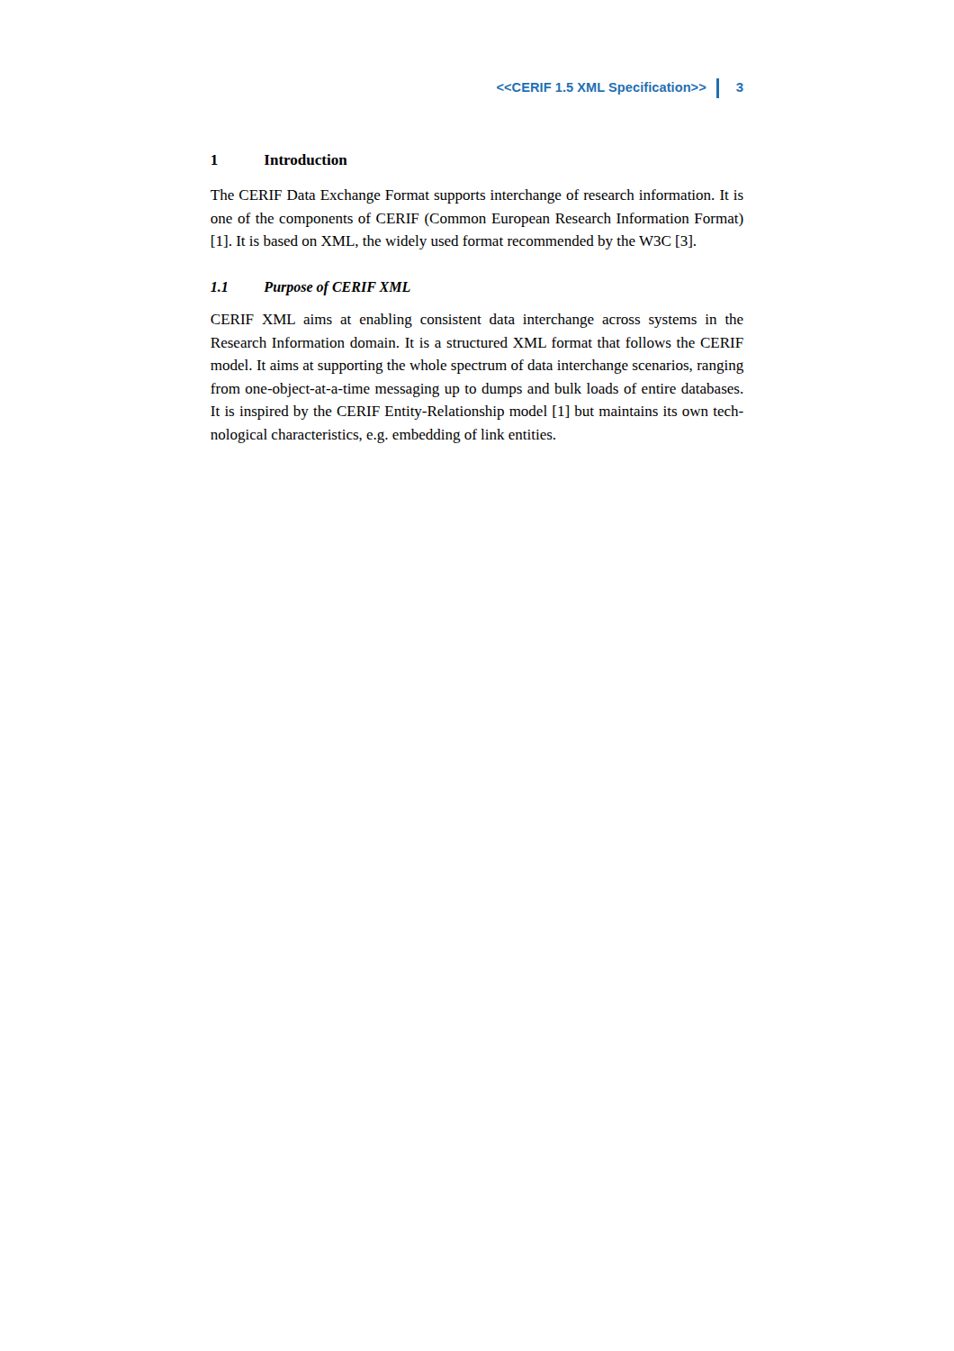<<CERIF 1.5 XML Specification>> 3
1 Introduction
The CERIF Data Exchange Format supports interchange of research information. It is one of the components of CERIF (Common European Research Information Format) [1]. It is based on XML, the widely used format recommended by the W3C [3].
1.1 Purpose of CERIF XML
CERIF XML aims at enabling consistent data interchange across systems in the Research Information domain. It is a structured XML format that follows the CERIF model. It aims at supporting the whole spectrum of data interchange scenarios, ranging from one-object-at-a-time messaging up to dumps and bulk loads of entire databases. It is inspired by the CERIF Entity-Relationship model [1] but maintains its own technological characteristics, e.g. embedding of link entities.